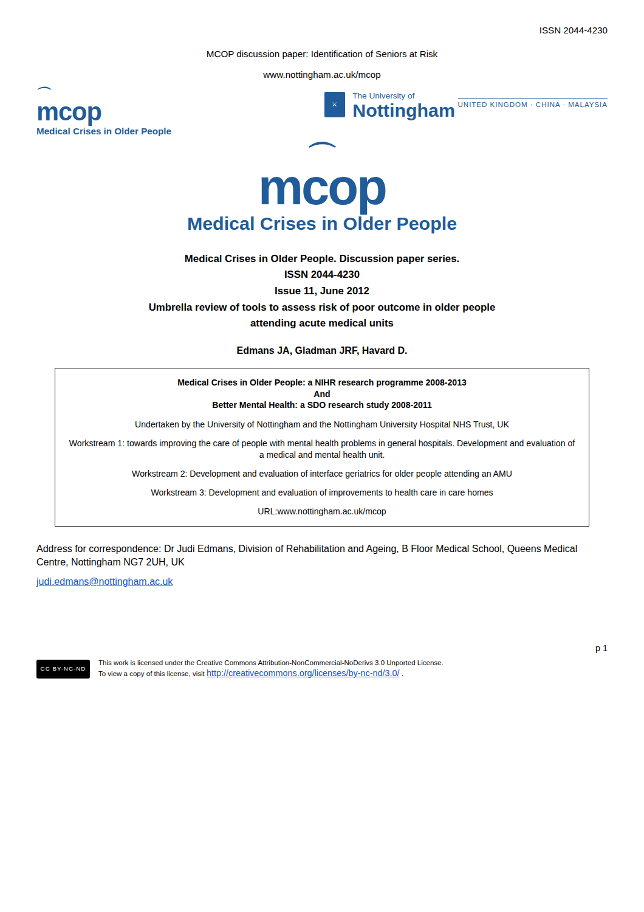ISSN 2044-4230
MCOP discussion paper: Identification of Seniors at Risk
www.nottingham.ac.uk/mcop
⌒ mcop
Medical Crises in Older People
⚔ The University of
Nottingham
UNITED KINGDOM · CHINA · MALAYSIA
⌒
mcop
Medical Crises in Older People
Medical Crises in Older People. Discussion paper series.
ISSN 2044-4230
Issue 11, June 2012
Umbrella review of tools to assess risk of poor outcome in older people
attending acute medical units
Edmans JA, Gladman JRF, Havard D.
Medical Crises in Older People: a NIHR research programme 2008-2013
And
Better Mental Health: a SDO research study 2008-2011
Undertaken by the University of Nottingham and the Nottingham University Hospital NHS Trust, UK
Workstream 1: towards improving the care of people with mental health problems in general hospitals. Development and evaluation of a medical and mental health unit.
Workstream 2: Development and evaluation of interface geriatrics for older people attending an AMU
Workstream 3: Development and evaluation of improvements to health care in care homes
URL:www.nottingham.ac.uk/mcop
Address for correspondence: Dr Judi Edmans, Division of Rehabilitation and Ageing, B Floor Medical School, Queens Medical Centre, Nottingham NG7 2UH, UK
judi.edmans@nottingham.ac.uk
p 1
CC BY-NC-ND
This work is licensed under the Creative Commons Attribution-NonCommercial-NoDerivs 3.0 Unported License. To view a copy of this license, visit http://creativecommons.org/licenses/by-nc-nd/3.0/ .